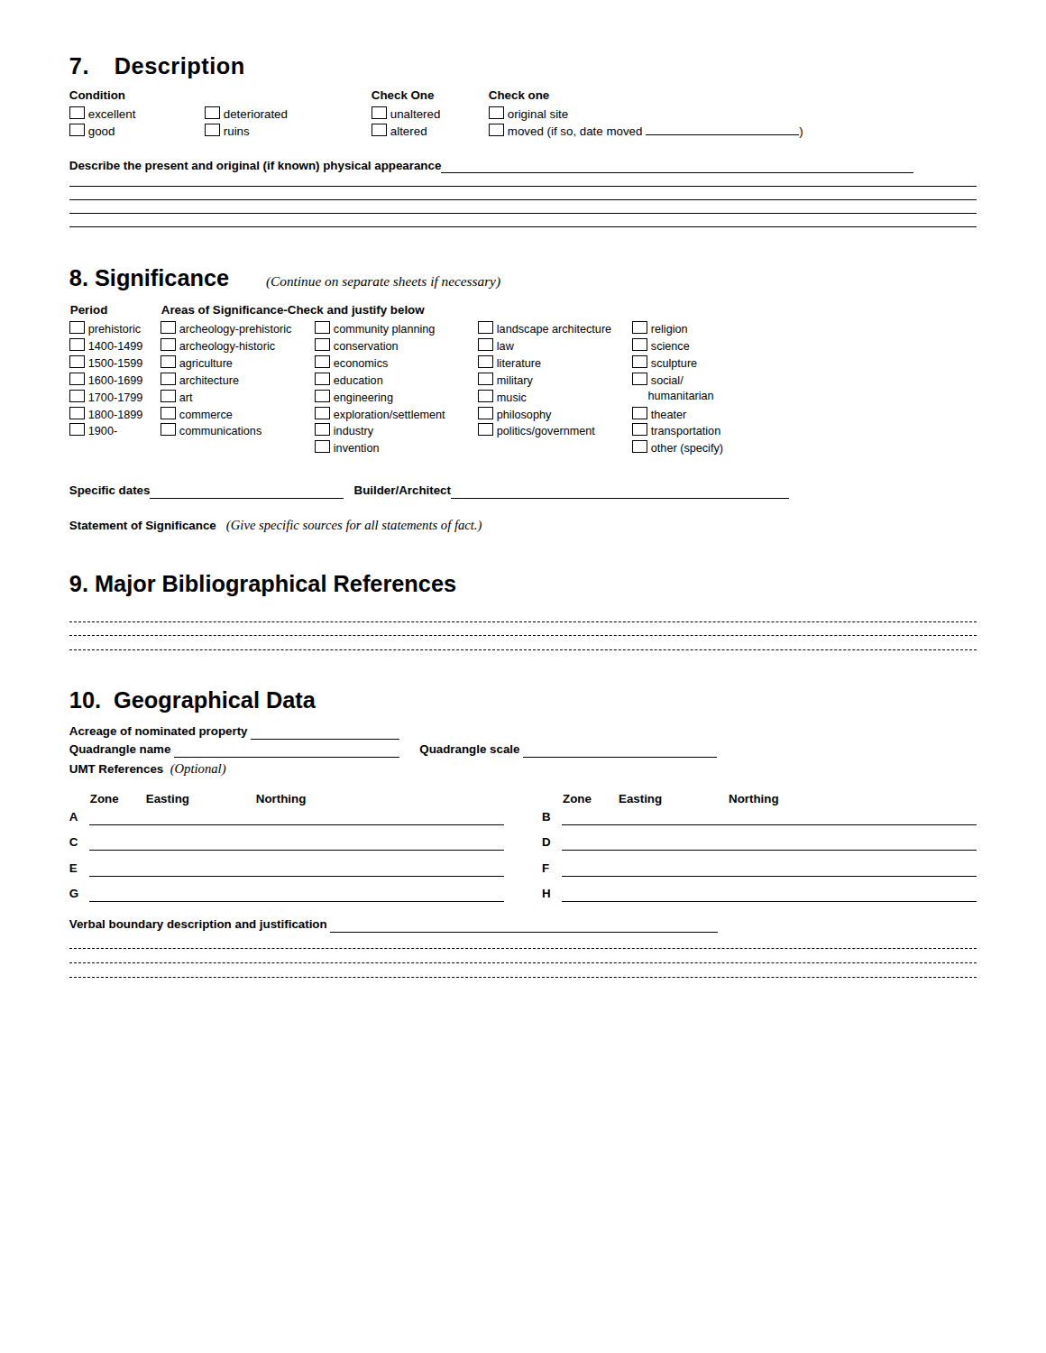7. Description
| Condition | | Check One | Check one |
| excellent | deteriorated | unaltered | original site |
| good | ruins | altered | moved (if so, date moved ) |
Describe the present and original (if known) physical appearance
8. Significance (Continue on separate sheets if necessary)
| Period | Areas of Significance-Check and justify below |
| --- | --- |
| prehistoric | archeology-prehistoric | community planning | landscape architecture | religion |
| 1400-1499 | archeology-historic | conservation | law | science |
| 1500-1599 | agriculture | economics | literature | sculpture |
| 1600-1699 | architecture | education | military | social/ |
| 1700-1799 | art | engineering | music | humanitarian |
| 1800-1899 | commerce | exploration/settlement | philosophy | theater |
| 1900- | communications | industry | politics/government | transportation |
| | | invention | | other (specify) |
Specific dates Builder/Architect
Statement of Significance (Give specific sources for all statements of fact.)
9. Major Bibliographical References
10. Geographical Data
Acreage of nominated property
Quadrangle name Quadrangle scale
UMT References (Optional)
| | Zone | Easting | Northing | | | Zone | Easting | Northing |
| A | | | B | |
| C | | | D | |
| E | | | F | |
| G | | | H | |
Verbal boundary description and justification